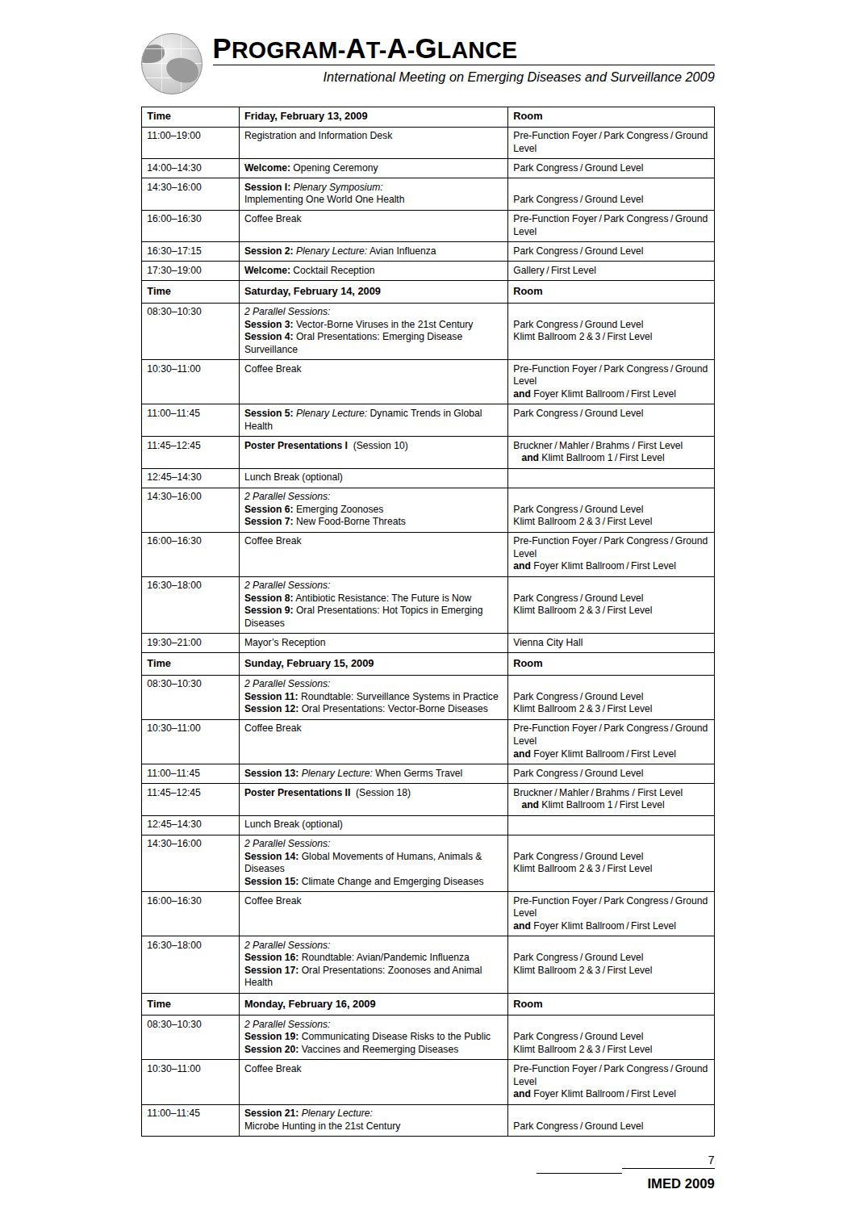PROGRAM-AT-A-GLANCE
International Meeting on Emerging Diseases and Surveillance 2009
| Time | Friday, February 13, 2009 | Room |
| --- | --- | --- |
| 11:00–19:00 | Registration and Information Desk | Pre-Function Foyer / Park Congress / Ground Level |
| 14:00–14:30 | Welcome: Opening Ceremony | Park Congress / Ground Level |
| 14:30–16:00 | Session I: Plenary Symposium: Implementing One World One Health | Park Congress / Ground Level |
| 16:00–16:30 | Coffee Break | Pre-Function Foyer / Park Congress / Ground Level |
| 16:30–17:15 | Session 2: Plenary Lecture: Avian Influenza | Park Congress / Ground Level |
| 17:30–19:00 | Welcome: Cocktail Reception | Gallery / First Level |
| Time | Saturday, February 14, 2009 | Room |
| 08:30–10:30 | 2 Parallel Sessions: Session 3: Vector-Borne Viruses in the 21st Century Session 4: Oral Presentations: Emerging Disease Surveillance | Park Congress / Ground Level Klimt Ballroom 2 & 3 / First Level |
| 10:30–11:00 | Coffee Break | Pre-Function Foyer / Park Congress / Ground Level and Foyer Klimt Ballroom / First Level |
| 11:00–11:45 | Session 5: Plenary Lecture: Dynamic Trends in Global Health | Park Congress / Ground Level |
| 11:45–12:45 | Poster Presentations I (Session 10) | Bruckner / Mahler / Brahms / First Level and Klimt Ballroom 1 / First Level |
| 12:45–14:30 | Lunch Break (optional) | |
| 14:30–16:00 | 2 Parallel Sessions: Session 6: Emerging Zoonoses Session 7: New Food-Borne Threats | Park Congress / Ground Level Klimt Ballroom 2 & 3 / First Level |
| 16:00–16:30 | Coffee Break | Pre-Function Foyer / Park Congress / Ground Level and Foyer Klimt Ballroom / First Level |
| 16:30–18:00 | 2 Parallel Sessions: Session 8: Antibiotic Resistance: The Future is Now Session 9: Oral Presentations: Hot Topics in Emerging Diseases | Park Congress / Ground Level Klimt Ballroom 2 & 3 / First Level |
| 19:30–21:00 | Mayor’s Reception | Vienna City Hall |
| Time | Sunday, February 15, 2009 | Room |
| 08:30–10:30 | 2 Parallel Sessions: Session 11: Roundtable: Surveillance Systems in Practice Session 12: Oral Presentations: Vector-Borne Diseases | Park Congress / Ground Level Klimt Ballroom 2 & 3 / First Level |
| 10:30–11:00 | Coffee Break | Pre-Function Foyer / Park Congress / Ground Level and Foyer Klimt Ballroom / First Level |
| 11:00–11:45 | Session 13: Plenary Lecture: When Germs Travel | Park Congress / Ground Level |
| 11:45–12:45 | Poster Presentations II (Session 18) | Bruckner / Mahler / Brahms / First Level and Klimt Ballroom 1 / First Level |
| 12:45–14:30 | Lunch Break (optional) | |
| 14:30–16:00 | 2 Parallel Sessions: Session 14: Global Movements of Humans, Animals & Diseases Session 15: Climate Change and Emgerging Diseases | Park Congress / Ground Level Klimt Ballroom 2 & 3 / First Level |
| 16:00–16:30 | Coffee Break | Pre-Function Foyer / Park Congress / Ground Level and Foyer Klimt Ballroom / First Level |
| 16:30–18:00 | 2 Parallel Sessions: Session 16: Roundtable: Avian/Pandemic Influenza Session 17: Oral Presentations: Zoonoses and Animal Health | Park Congress / Ground Level Klimt Ballroom 2 & 3 / First Level |
| Time | Monday, February 16, 2009 | Room |
| 08:30–10:30 | 2 Parallel Sessions: Session 19: Communicating Disease Risks to the Public Session 20: Vaccines and Reemerging Diseases | Park Congress / Ground Level Klimt Ballroom 2 & 3 / First Level |
| 10:30–11:00 | Coffee Break | Pre-Function Foyer / Park Congress / Ground Level and Foyer Klimt Ballroom / First Level |
| 11:00–11:45 | Session 21: Plenary Lecture: Microbe Hunting in the 21st Century | Park Congress / Ground Level |
7
IMED 2009